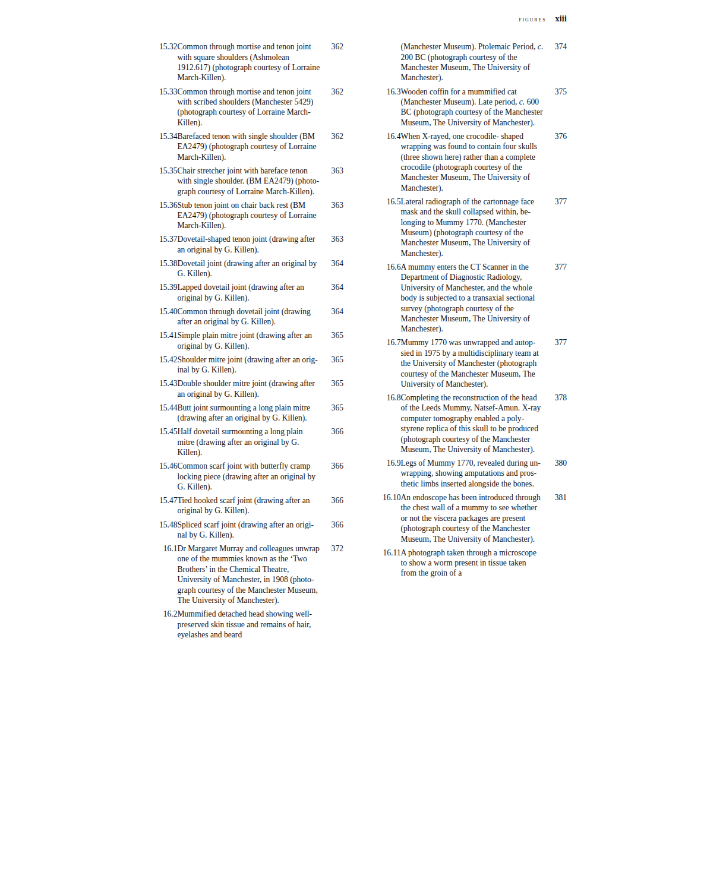figures xiii
| 15.32 | Common through mortise and tenon joint with square shoulders (Ashmolean 1912.617) (photograph courtesy of Lorraine March-Killen). | 362 |
| 15.33 | Common through mortise and tenon joint with scribed shoulders (Manchester 5429) (photograph courtesy of Lorraine March-Killen). | 362 |
| 15.34 | Barefaced tenon with single shoulder (BM EA2479) (photograph courtesy of Lorraine March-Killen). | 362 |
| 15.35 | Chair stretcher joint with bareface tenon with single shoulder. (BM EA2479) (photograph courtesy of Lorraine March-Killen). | 363 |
| 15.36 | Stub tenon joint on chair back rest (BM EA2479) (photograph courtesy of Lorraine March-Killen). | 363 |
| 15.37 | Dovetail-shaped tenon joint (drawing after an original by G. Killen). | 363 |
| 15.38 | Dovetail joint (drawing after an original by G. Killen). | 364 |
| 15.39 | Lapped dovetail joint (drawing after an original by G. Killen). | 364 |
| 15.40 | Common through dovetail joint (drawing after an original by G. Killen). | 364 |
| 15.41 | Simple plain mitre joint (drawing after an original by G. Killen). | 365 |
| 15.42 | Shoulder mitre joint (drawing after an original by G. Killen). | 365 |
| 15.43 | Double shoulder mitre joint (drawing after an original by G. Killen). | 365 |
| 15.44 | Butt joint surmounting a long plain mitre (drawing after an original by G. Killen). | 365 |
| 15.45 | Half dovetail surmounting a long plain mitre (drawing after an original by G. Killen). | 366 |
| 15.46 | Common scarf joint with butterfly cramp locking piece (drawing after an original by G. Killen). | 366 |
| 15.47 | Tied hooked scarf joint (drawing after an original by G. Killen). | 366 |
| 15.48 | Spliced scarf joint (drawing after an original by G. Killen). | 366 |
| 16.1 | Dr Margaret Murray and colleagues unwrap one of the mummies known as the ‘Two Brothers’ in the Chemical Theatre, University of Manchester, in 1908 (photograph courtesy of the Manchester Museum, The University of Manchester). | 372 |
| 16.2 | Mummified detached head showing well-preserved skin tissue and remains of hair, eyelashes and beard | |
| | (Manchester Museum). Ptolemaic Period, c. 200 BC (photograph courtesy of the Manchester Museum, The University of Manchester). | 374 |
| 16.3 | Wooden coffin for a mummified cat (Manchester Museum). Late period, c. 600 BC (photograph courtesy of the Manchester Museum, The University of Manchester). | 375 |
| 16.4 | When X-rayed, one crocodile- shaped wrapping was found to contain four skulls (three shown here) rather than a complete crocodile (photograph courtesy of the Manchester Museum, The University of Manchester). | 376 |
| 16.5 | Lateral radiograph of the cartonnage face mask and the skull collapsed within, belonging to Mummy 1770. (Manchester Museum) (photograph courtesy of the Manchester Museum, The University of Manchester). | 377 |
| 16.6 | A mummy enters the CT Scanner in the Department of Diagnostic Radiology, University of Manchester, and the whole body is subjected to a transaxial sectional survey (photograph courtesy of the Manchester Museum, The University of Manchester). | 377 |
| 16.7 | Mummy 1770 was unwrapped and autopsied in 1975 by a multidisciplinary team at the University of Manchester (photograph courtesy of the Manchester Museum, The University of Manchester). | 377 |
| 16.8 | Completing the reconstruction of the head of the Leeds Mummy, Natsef-Amun. X-ray computer tomography enabled a polystyrene replica of this skull to be produced (photograph courtesy of the Manchester Museum, The University of Manchester). | 378 |
| 16.9 | Legs of Mummy 1770, revealed during unwrapping, showing amputations and prosthetic limbs inserted alongside the bones. | 380 |
| 16.10 | An endoscope has been introduced through the chest wall of a mummy to see whether or not the viscera packages are present (photograph courtesy of the Manchester Museum, The University of Manchester). | 381 |
| 16.11 | A photograph taken through a microscope to show a worm present in tissue taken from the groin of a | |